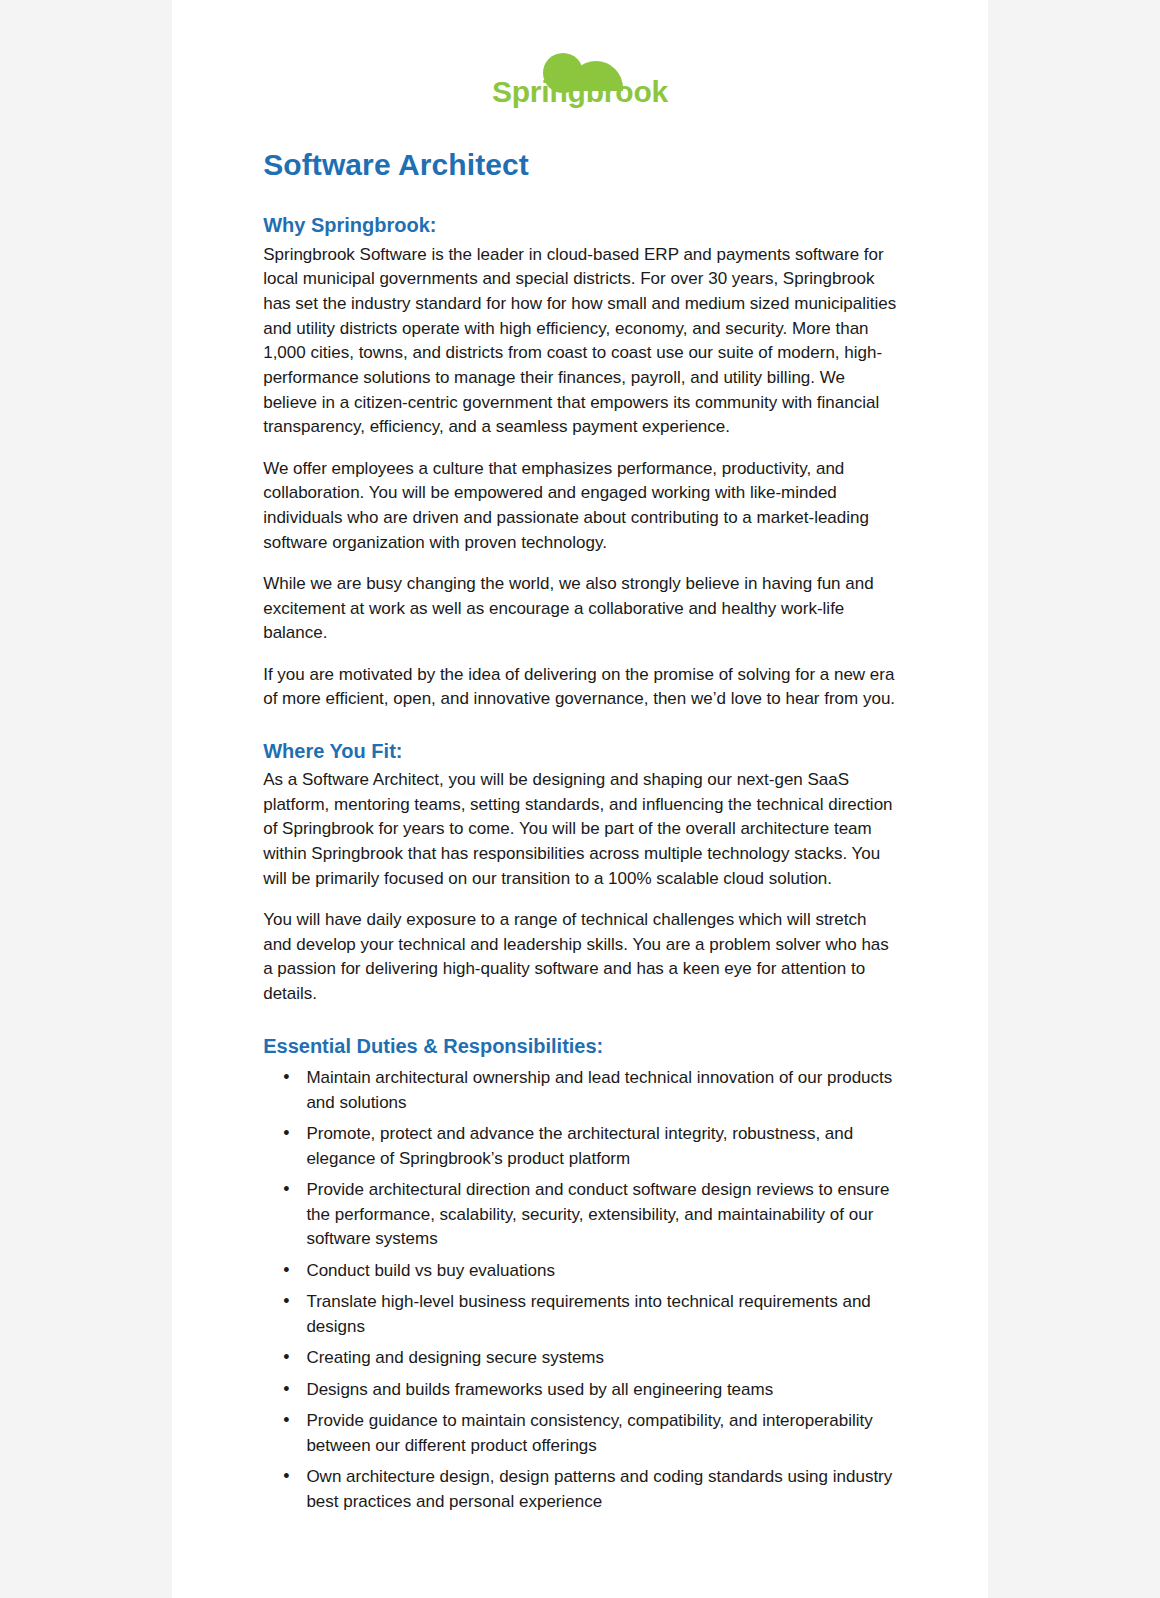Springbrook
Software Architect
Why Springbrook:
Springbrook Software is the leader in cloud-based ERP and payments software for local municipal governments and special districts. For over 30 years, Springbrook has set the industry standard for how for how small and medium sized municipalities and utility districts operate with high efficiency, economy, and security. More than 1,000 cities, towns, and districts from coast to coast use our suite of modern, high-performance solutions to manage their finances, payroll, and utility billing. We believe in a citizen-centric government that empowers its community with financial transparency, efficiency, and a seamless payment experience.
We offer employees a culture that emphasizes performance, productivity, and collaboration. You will be empowered and engaged working with like-minded individuals who are driven and passionate about contributing to a market-leading software organization with proven technology.
While we are busy changing the world, we also strongly believe in having fun and excitement at work as well as encourage a collaborative and healthy work-life balance.
If you are motivated by the idea of delivering on the promise of solving for a new era of more efficient, open, and innovative governance, then we’d love to hear from you.
Where You Fit:
As a Software Architect, you will be designing and shaping our next-gen SaaS platform, mentoring teams, setting standards, and influencing the technical direction of Springbrook for years to come. You will be part of the overall architecture team within Springbrook that has responsibilities across multiple technology stacks. You will be primarily focused on our transition to a 100% scalable cloud solution.
You will have daily exposure to a range of technical challenges which will stretch and develop your technical and leadership skills. You are a problem solver who has a passion for delivering high-quality software and has a keen eye for attention to details.
Essential Duties & Responsibilities:
Maintain architectural ownership and lead technical innovation of our products and solutions
Promote, protect and advance the architectural integrity, robustness, and elegance of Springbrook’s product platform
Provide architectural direction and conduct software design reviews to ensure the performance, scalability, security, extensibility, and maintainability of our software systems
Conduct build vs buy evaluations
Translate high-level business requirements into technical requirements and designs
Creating and designing secure systems
Designs and builds frameworks used by all engineering teams
Provide guidance to maintain consistency, compatibility, and interoperability between our different product offerings
Own architecture design, design patterns and coding standards using industry best practices and personal experience